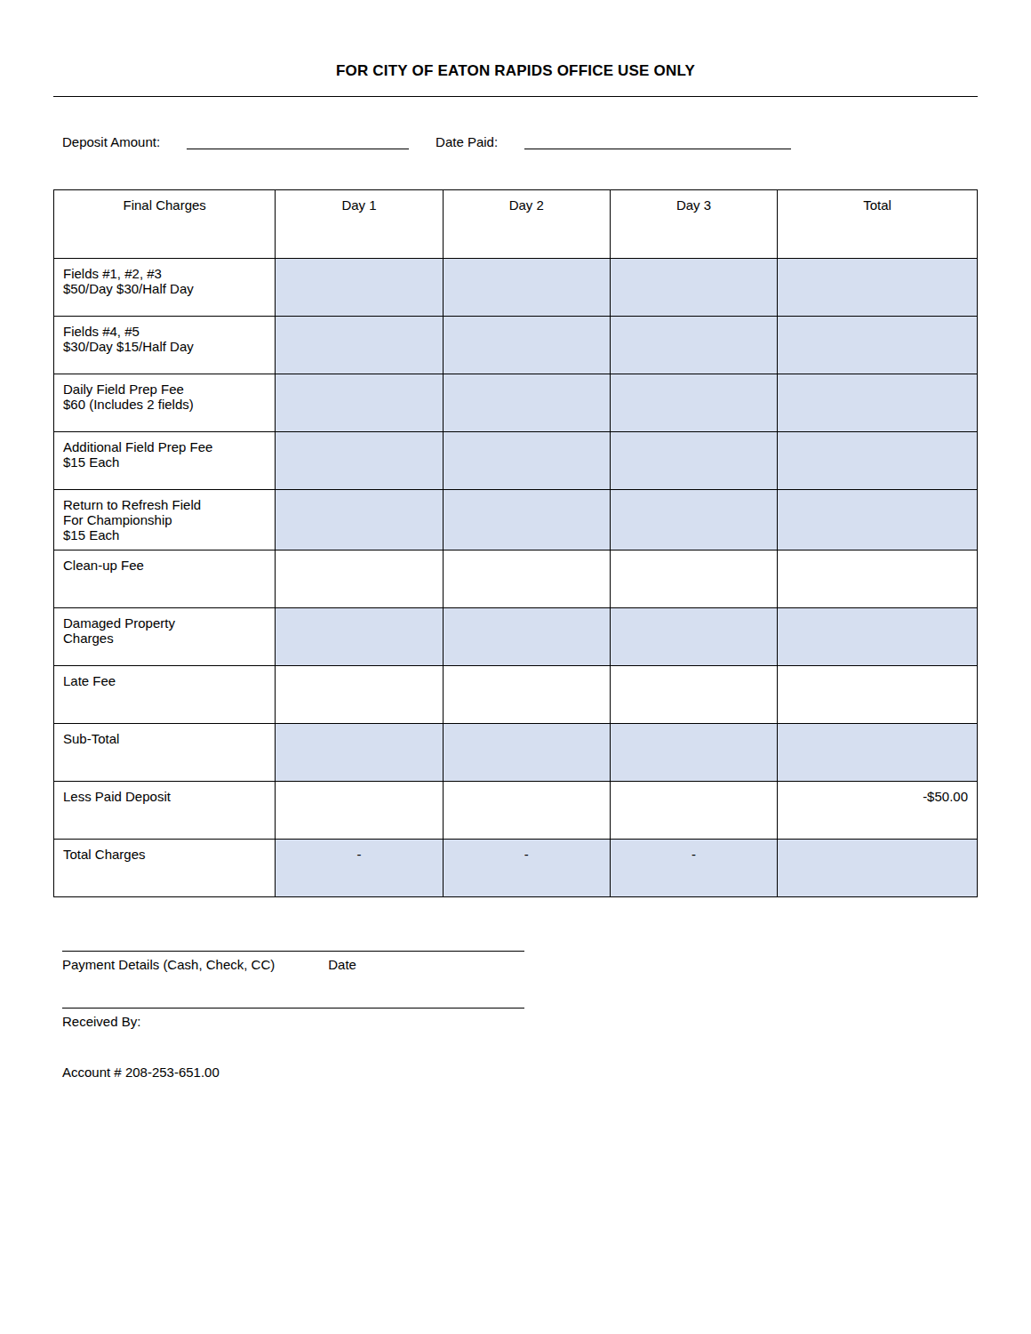FOR CITY OF EATON RAPIDS OFFICE USE ONLY
Deposit Amount: Date Paid:
| Final Charges | Day 1 | Day 2 | Day 3 | Total |
| --- | --- | --- | --- | --- |
| Fields #1, #2, #3 $50/Day $30/Half Day | | | | |
| Fields #4, #5 $30/Day $15/Half Day | | | | |
| Daily Field Prep Fee $60 (Includes 2 fields) | | | | |
| Additional Field Prep Fee $15 Each | | | | |
| Return to Refresh Field For Championship $15 Each | | | | |
| Clean-up Fee | | | | |
| Damaged Property Charges | | | | |
| Late Fee | | | | |
| Sub-Total | | | | |
| Less Paid Deposit | | | | -$50.00 |
| Total Charges | - | - | - | |
Payment Details (Cash, Check, CC) Date
Received By:
Account # 208-253-651.00